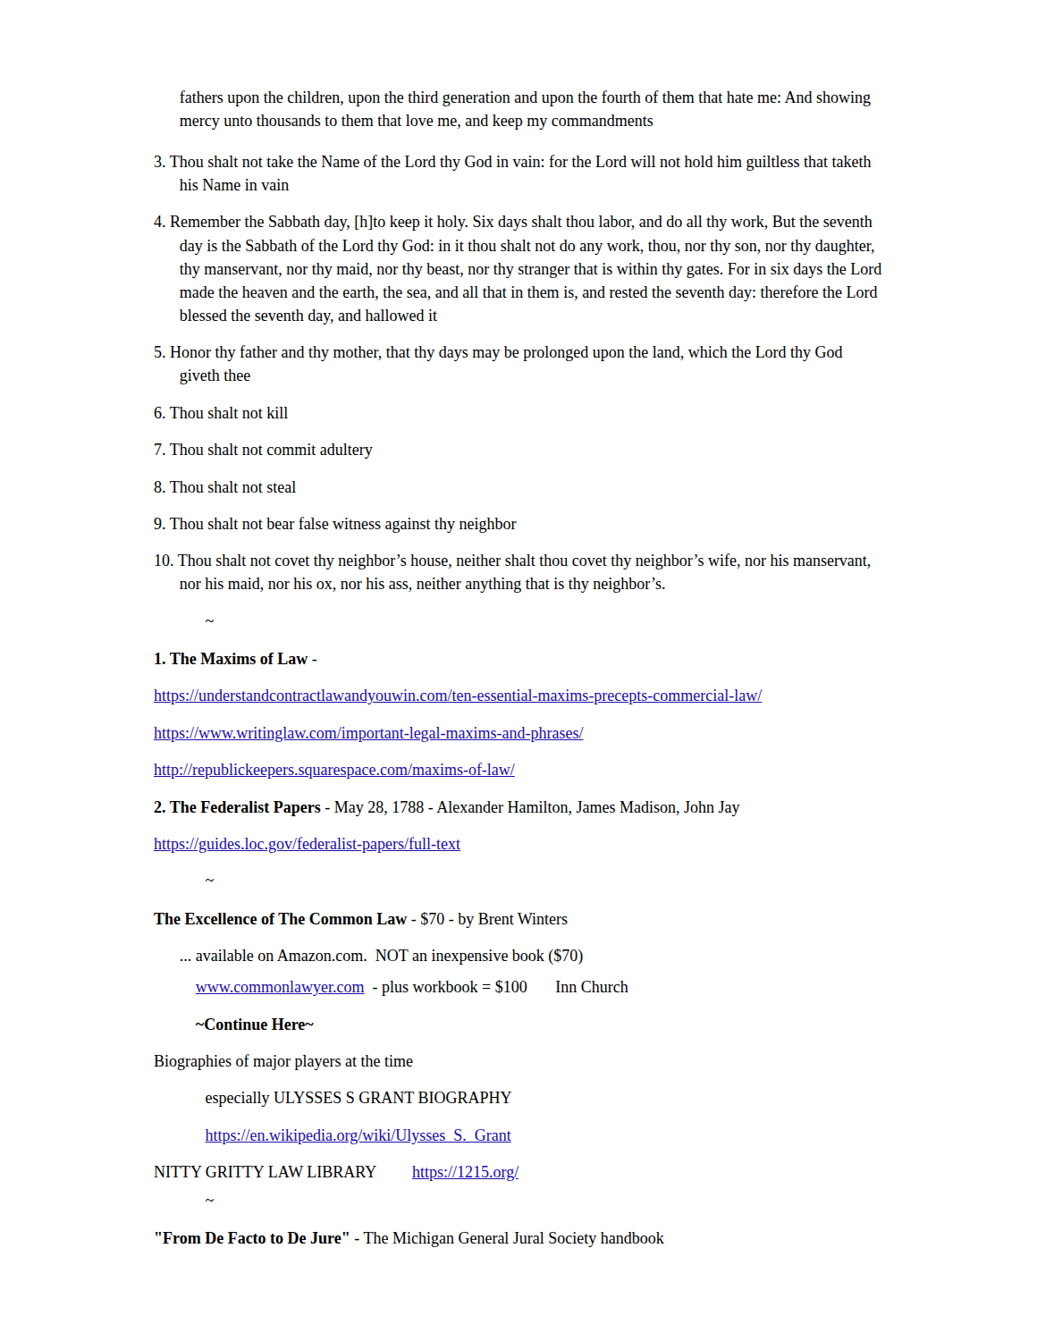fathers upon the children, upon the third generation and upon the fourth of them that hate me: And showing mercy unto thousands to them that love me, and keep my commandments
3. Thou shalt not take the Name of the Lord thy God in vain: for the Lord will not hold him guiltless that taketh his Name in vain
4. Remember the Sabbath day, [h]to keep it holy. Six days shalt thou labor, and do all thy work, But the seventh day is the Sabbath of the Lord thy God: in it thou shalt not do any work, thou, nor thy son, nor thy daughter, thy manservant, nor thy maid, nor thy beast, nor thy stranger that is within thy gates. For in six days the Lord made the heaven and the earth, the sea, and all that in them is, and rested the seventh day: therefore the Lord blessed the seventh day, and hallowed it
5. Honor thy father and thy mother, that thy days may be prolonged upon the land, which the Lord thy God giveth thee
6. Thou shalt not kill
7. Thou shalt not commit adultery
8. Thou shalt not steal
9. Thou shalt not bear false witness against thy neighbor
10. Thou shalt not covet thy neighbor’s house, neither shalt thou covet thy neighbor’s wife, nor his manservant, nor his maid, nor his ox, nor his ass, neither anything that is thy neighbor’s.
~
1. The Maxims of Law -
https://understandcontractlawandyouwin.com/ten-essential-maxims-precepts-commercial-law/
https://www.writinglaw.com/important-legal-maxims-and-phrases/
http://republickeepers.squarespace.com/maxims-of-law/
2. The Federalist Papers - May 28, 1788 - Alexander Hamilton, James Madison, John Jay
https://guides.loc.gov/federalist-papers/full-text
~
The Excellence of The Common Law - $70 - by Brent Winters
... available on Amazon.com. NOT an inexpensive book ($70)
www.commonlawyer.com - plus workbook = $100 Inn Church
~Continue Here~
Biographies of major players at the time
especially ULYSSES S GRANT BIOGRAPHY
https://en.wikipedia.org/wiki/Ulysses_S._Grant
NITTY GRITTY LAW LIBRARY https://1215.org/
~
"From De Facto to De Jure" - The Michigan General Jural Society handbook